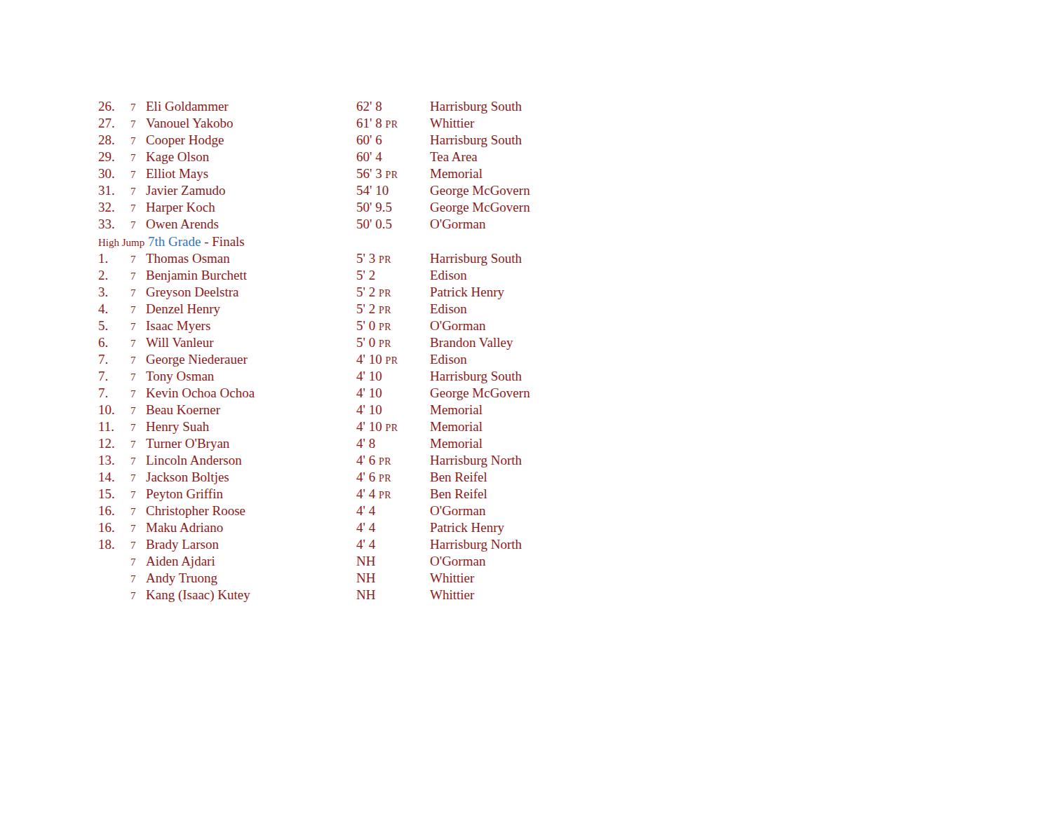| 26. | 7 | Eli Goldammer | 62' 8 | Harrisburg South |
| 27. | 7 | Vanouel Yakobo | 61' 8 PR | Whittier |
| 28. | 7 | Cooper Hodge | 60' 6 | Harrisburg South |
| 29. | 7 | Kage Olson | 60' 4 | Tea Area |
| 30. | 7 | Elliot Mays | 56' 3 PR | Memorial |
| 31. | 7 | Javier Zamudo | 54' 10 | George McGovern |
| 32. | 7 | Harper Koch | 50' 9.5 | George McGovern |
| 33. | 7 | Owen Arends | 50' 0.5 | O'Gorman |
High Jump 7th Grade - Finals
| 1. | 7 | Thomas Osman | 5' 3 PR | Harrisburg South |
| 2. | 7 | Benjamin Burchett | 5' 2 | Edison |
| 3. | 7 | Greyson Deelstra | 5' 2 PR | Patrick Henry |
| 4. | 7 | Denzel Henry | 5' 2 PR | Edison |
| 5. | 7 | Isaac Myers | 5' 0 PR | O'Gorman |
| 6. | 7 | Will Vanleur | 5' 0 PR | Brandon Valley |
| 7. | 7 | George Niederauer | 4' 10 PR | Edison |
| 7. | 7 | Tony Osman | 4' 10 | Harrisburg South |
| 7. | 7 | Kevin Ochoa Ochoa | 4' 10 | George McGovern |
| 10. | 7 | Beau Koerner | 4' 10 | Memorial |
| 11. | 7 | Henry Suah | 4' 10 PR | Memorial |
| 12. | 7 | Turner O'Bryan | 4' 8 | Memorial |
| 13. | 7 | Lincoln Anderson | 4' 6 PR | Harrisburg North |
| 14. | 7 | Jackson Boltjes | 4' 6 PR | Ben Reifel |
| 15. | 7 | Peyton Griffin | 4' 4 PR | Ben Reifel |
| 16. | 7 | Christopher Roose | 4' 4 | O'Gorman |
| 16. | 7 | Maku Adriano | 4' 4 | Patrick Henry |
| 18. | 7 | Brady Larson | 4' 4 | Harrisburg North |
| | 7 | Aiden Ajdari | NH | O'Gorman |
| | 7 | Andy Truong | NH | Whittier |
| | 7 | Kang (Isaac) Kutey | NH | Whittier |